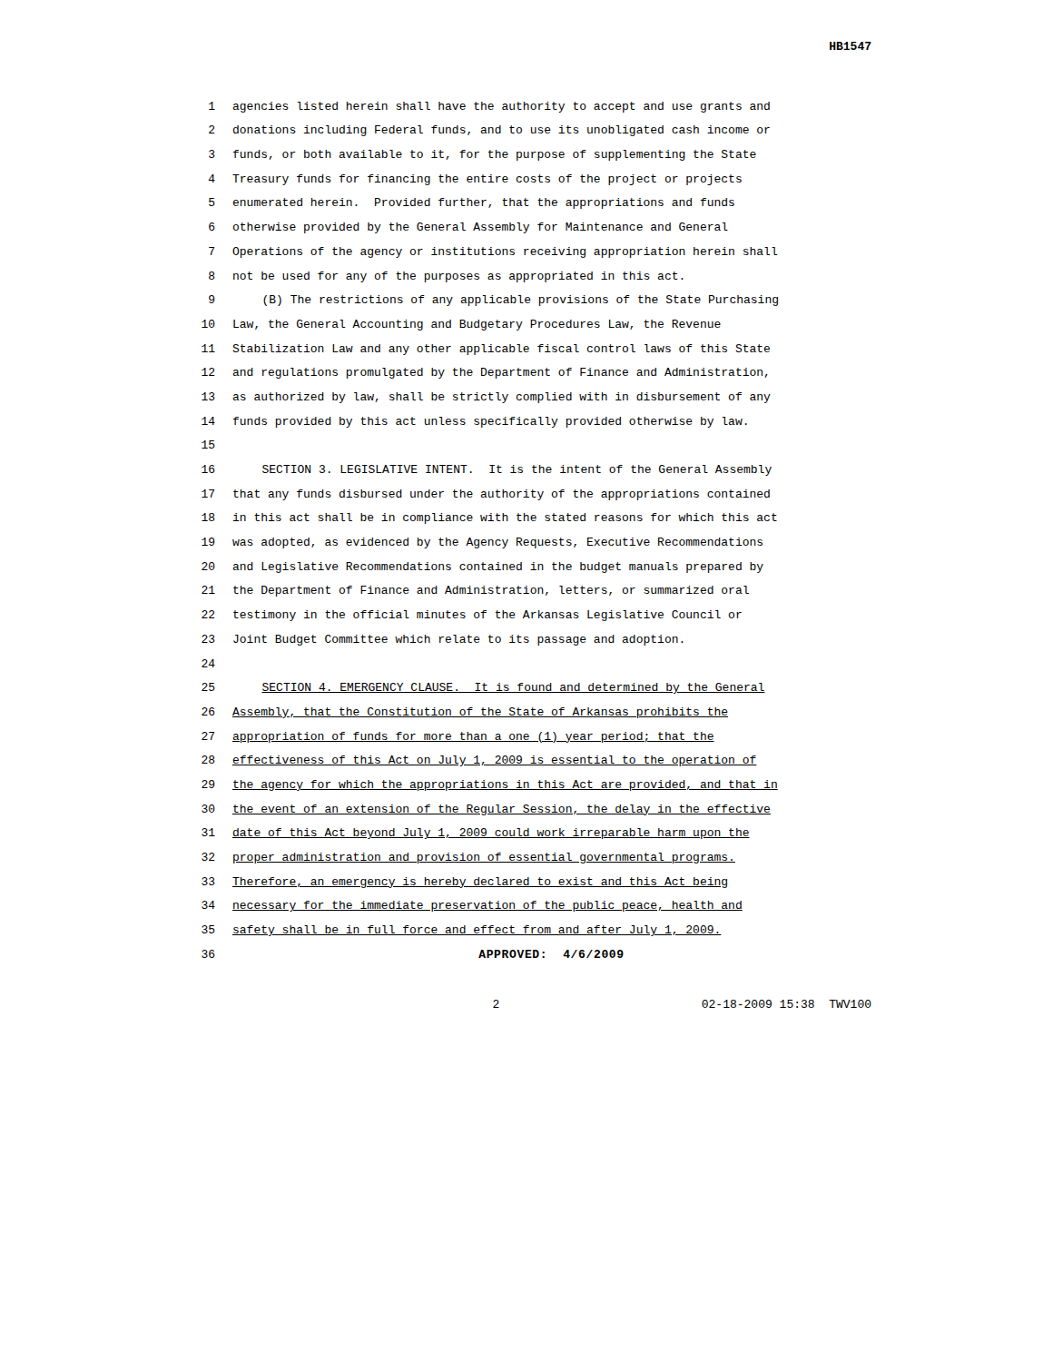HB1547
| 1 | agencies listed herein shall have the authority to accept and use grants and |
| 2 | donations including Federal funds, and to use its unobligated cash income or |
| 3 | funds, or both available to it, for the purpose of supplementing the State |
| 4 | Treasury funds for financing the entire costs of the project or projects |
| 5 | enumerated herein. Provided further, that the appropriations and funds |
| 6 | otherwise provided by the General Assembly for Maintenance and General |
| 7 | Operations of the agency or institutions receiving appropriation herein shall |
| 8 | not be used for any of the purposes as appropriated in this act. |
| 9 | (B) The restrictions of any applicable provisions of the State Purchasing |
| 10 | Law, the General Accounting and Budgetary Procedures Law, the Revenue |
| 11 | Stabilization Law and any other applicable fiscal control laws of this State |
| 12 | and regulations promulgated by the Department of Finance and Administration, |
| 13 | as authorized by law, shall be strictly complied with in disbursement of any |
| 14 | funds provided by this act unless specifically provided otherwise by law. |
| 15 | |
| 16 | SECTION 3. LEGISLATIVE INTENT. It is the intent of the General Assembly |
| 17 | that any funds disbursed under the authority of the appropriations contained |
| 18 | in this act shall be in compliance with the stated reasons for which this act |
| 19 | was adopted, as evidenced by the Agency Requests, Executive Recommendations |
| 20 | and Legislative Recommendations contained in the budget manuals prepared by |
| 21 | the Department of Finance and Administration, letters, or summarized oral |
| 22 | testimony in the official minutes of the Arkansas Legislative Council or |
| 23 | Joint Budget Committee which relate to its passage and adoption. |
| 24 | |
| 25 | SECTION 4. EMERGENCY CLAUSE. It is found and determined by the General |
| 26 | Assembly, that the Constitution of the State of Arkansas prohibits the |
| 27 | appropriation of funds for more than a one (1) year period; that the |
| 28 | effectiveness of this Act on July 1, 2009 is essential to the operation of |
| 29 | the agency for which the appropriations in this Act are provided, and that in |
| 30 | the event of an extension of the Regular Session, the delay in the effective |
| 31 | date of this Act beyond July 1, 2009 could work irreparable harm upon the |
| 32 | proper administration and provision of essential governmental programs. |
| 33 | Therefore, an emergency is hereby declared to exist and this Act being |
| 34 | necessary for the immediate preservation of the public peace, health and |
| 35 | safety shall be in full force and effect from and after July 1, 2009. |
| 36 | APPROVED: 4/6/2009 |
2
02-18-2009 15:38 TWV100